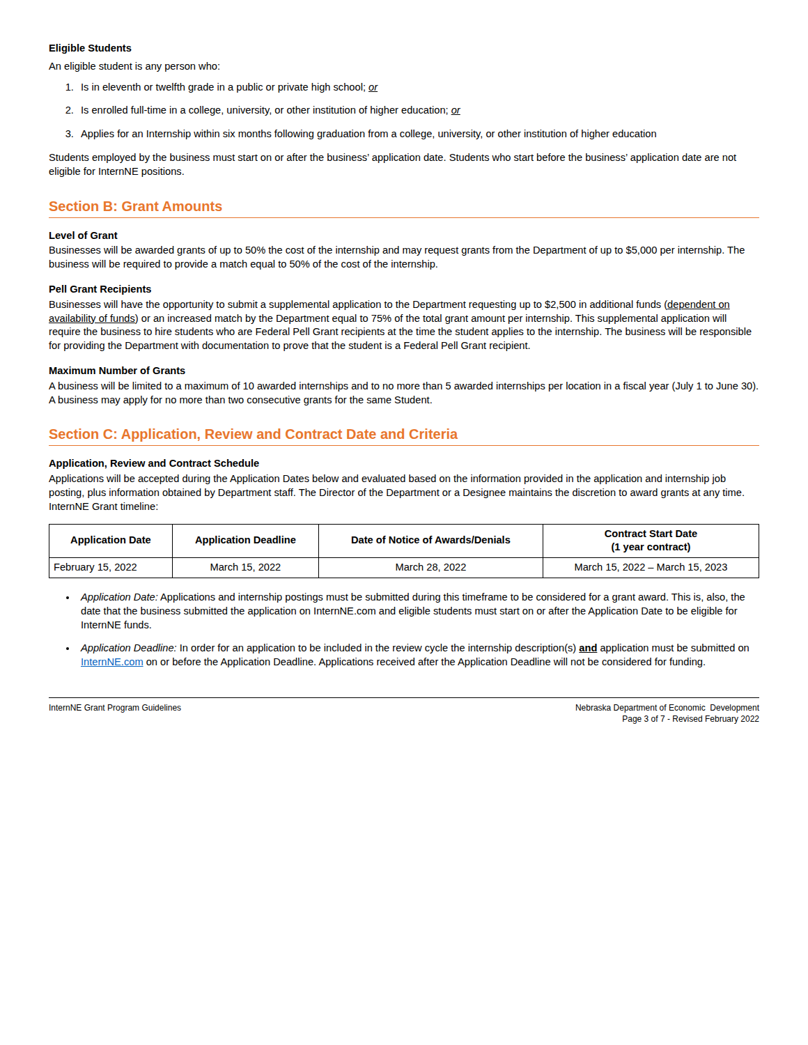Eligible Students
An eligible student is any person who:
Is in eleventh or twelfth grade in a public or private high school; or
Is enrolled full-time in a college, university, or other institution of higher education; or
Applies for an Internship within six months following graduation from a college, university, or other institution of higher education
Students employed by the business must start on or after the business’ application date. Students who start before the business’ application date are not eligible for InternNE positions.
Section B: Grant Amounts
Level of Grant
Businesses will be awarded grants of up to 50% the cost of the internship and may request grants from the Department of up to $5,000 per internship. The business will be required to provide a match equal to 50% of the cost of the internship.
Pell Grant Recipients
Businesses will have the opportunity to submit a supplemental application to the Department requesting up to $2,500 in additional funds (dependent on availability of funds) or an increased match by the Department equal to 75% of the total grant amount per internship. This supplemental application will require the business to hire students who are Federal Pell Grant recipients at the time the student applies to the internship. The business will be responsible for providing the Department with documentation to prove that the student is a Federal Pell Grant recipient.
Maximum Number of Grants
A business will be limited to a maximum of 10 awarded internships and to no more than 5 awarded internships per location in a fiscal year (July 1 to June 30). A business may apply for no more than two consecutive grants for the same Student.
Section C: Application, Review and Contract Date and Criteria
Application, Review and Contract Schedule
Applications will be accepted during the Application Dates below and evaluated based on the information provided in the application and internship job posting, plus information obtained by Department staff. The Director of the Department or a Designee maintains the discretion to award grants at any time. InternNE Grant timeline:
| Application Date | Application Deadline | Date of Notice of Awards/Denials | Contract Start Date (1 year contract) |
| --- | --- | --- | --- |
| February 15, 2022 | March 15, 2022 | March 28, 2022 | March 15, 2022 – March 15, 2023 |
Application Date: Applications and internship postings must be submitted during this timeframe to be considered for a grant award. This is, also, the date that the business submitted the application on InternNE.com and eligible students must start on or after the Application Date to be eligible for InternNE funds.
Application Deadline: In order for an application to be included in the review cycle the internship description(s) and application must be submitted on InternNE.com on or before the Application Deadline. Applications received after the Application Deadline will not be considered for funding.
InternNE Grant Program Guidelines
Nebraska Department of Economic Development
Page 3 of 7 - Revised February 2022